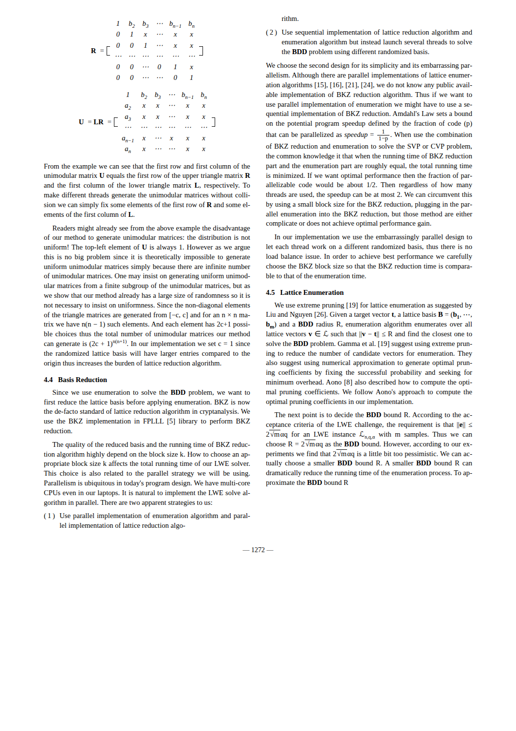R =
| 1 | b 2 | b 3 | ⋯ | b n−1 | b n |
| 0 | 1 | x | ⋯ | x | x |
| 0 | 0 | 1 | ⋯ | x | x |
| ⋯ | ⋯ | ⋯ | ⋯ | ⋯ | ⋯ |
| 0 | 0 | ⋯ | 0 | 1 | x |
| 0 | 0 | ⋯ | ⋯ | 0 | 1 |
U = LR =
| 1 | b 2 | b 3 | ⋯ | b n−1 | b n |
| a 2 | x | x | ⋯ | x | x |
| a 3 | x | x | ⋯ | x | x |
| ⋯ | ⋯ | ⋯ | ⋯ | ⋯ | ⋯ |
| a n−1 | x | ⋯ | x | x | x |
| a n | x | ⋯ | ⋯ | x | x |
From the example we can see that the first row and first column of the unimodular matrix U equals the first row of the upper triangle matrix R and the first column of the lower triangle matrix L, respectively. To make different threads generate the unimodular matrices without collision we can simply fix some elements of the first row of R and some elements of the first column of L.
Readers might already see from the above example the disadvantage of our method to generate unimodular matrices: the distribution is not uniform! The top-left element of U is always 1. However as we argue this is no big problem since it is theoretically impossible to generate uniform unimodular matrices simply because there are infinite number of unimodular matrices. One may insist on generating uniform unimodular matrices from a finite subgroup of the unimodular matrices, but as we show that our method already has a large size of randomness so it is not necessary to insist on uniformness. Since the non-diagonal elements of the triangle matrices are generated from [−c, c] and for an n × n matrix we have n(n − 1) such elements. And each element has 2c+1 possible choices thus the total number of unimodular matrices our method can generate is (2c + 1)n(n+1). In our implementation we set c = 1 since the randomized lattice basis will have larger entries compared to the origin thus increases the burden of lattice reduction algorithm.
4.4 Basis Reduction
Since we use enumeration to solve the BDD problem, we want to first reduce the lattice basis before applying enumeration. BKZ is now the de-facto standard of lattice reduction algorithm in cryptanalysis. We use the BKZ implementation in FPLLL [5] library to perform BKZ reduction.
The quality of the reduced basis and the running time of BKZ reduction algorithm highly depend on the block size k. How to choose an appropriate block size k affects the total running time of our LWE solver. This choice is also related to the parallel strategy we will be using. Parallelism is ubiquitous in today's program design. We have multi-core CPUs even in our laptops. It is natural to implement the LWE solve algorithm in parallel. There are two apparent strategies to us:
( 1 ) Use parallel implementation of enumeration algorithm and parallel implementation of lattice reduction algo-
rithm.
( 2 ) Use sequential implementation of lattice reduction algorithm and enumeration algorithm but instead launch several threads to solve the BDD problem using different randomized basis.
We choose the second design for its simplicity and its embarrassing parallelism. Although there are parallel implementations of lattice enumeration algorithms [15], [16], [21], [24], we do not know any public available implementation of BKZ reduction algorithm. Thus if we want to use parallel implementation of enumeration we might have to use a sequential implementation of BKZ reduction. Amdahl's Law sets a bound on the potential program speedup defined by the fraction of code (p) that can be parallelized as speedup = 11−p. When use the combination of BKZ reduction and enumeration to solve the SVP or CVP problem, the common knowledge it that when the running time of BKZ reduction part and the enumeration part are roughly equal, the total running time is minimized. If we want optimal performance then the fraction of parallelizable code would be about 1/2. Then regardless of how many threads are used, the speedup can be at most 2. We can circumvent this by using a small block size for the BKZ reduction, plugging in the parallel enumeration into the BKZ reduction, but those method are either complicate or does not achieve optimal performance gain.
In our implementation we use the embarrassingly parallel design to let each thread work on a different randomized basis, thus there is no load balance issue. In order to achieve best performance we carefully choose the BKZ block size so that the BKZ reduction time is comparable to that of the enumeration time.
4.5 Lattice Enumeration
We use extreme pruning [19] for lattice enumeration as suggested by Liu and Nguyen [26]. Given a target vector t, a lattice basis B = (b1, ⋯, bm) and a BDD radius R, enumeration algorithm enumerates over all lattice vectors v ∈ ℒ such that ||v − t|| ≤ R and find the closest one to solve the BDD problem. Gamma et al. [19] suggest using extreme pruning to reduce the number of candidate vectors for enumeration. They also suggest using numerical approximation to generate optimal pruning coefficients by fixing the successful probability and seeking for minimum overhead. Aono [8] also described how to compute the optimal pruning coefficients. We follow Aono's approach to compute the optimal pruning coefficients in our implementation.
The next point is to decide the BDD bound R. According to the acceptance criteria of the LWE challenge, the requirement is that ||e|| ≤ 2√mαq for an LWE instance ℒn,q,α with m samples. Thus we can choose R = 2√mαq as the BDD bound. However, according to our experiments we find that 2√mαq is a little bit too pessimistic. We can actually choose a smaller BDD bound R. A smaller BDD bound R can dramatically reduce the running time of the enumeration process. To approximate the BDD bound R
— 1272 —